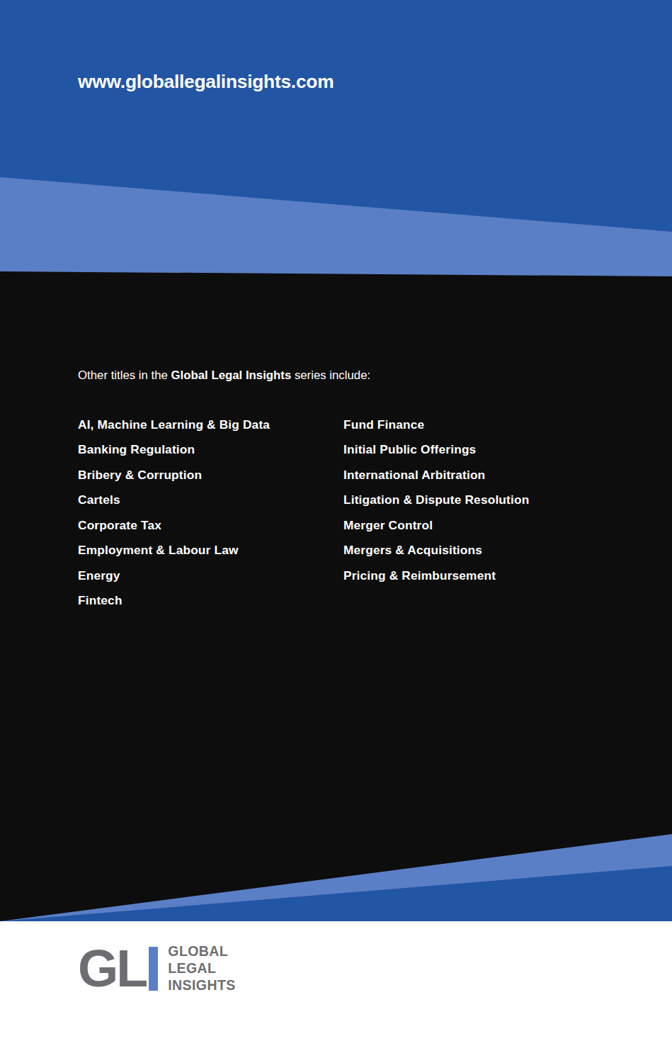www.globallegalinsights.com
Other titles in the Global Legal Insights series include:
AI, Machine Learning & Big Data
Banking Regulation
Bribery & Corruption
Cartels
Corporate Tax
Employment & Labour Law
Energy
Fintech
Fund Finance
Initial Public Offerings
International Arbitration
Litigation & Dispute Resolution
Merger Control
Mergers & Acquisitions
Pricing & Reimbursement
GL GLOBAL
LEGAL
INSIGHTS